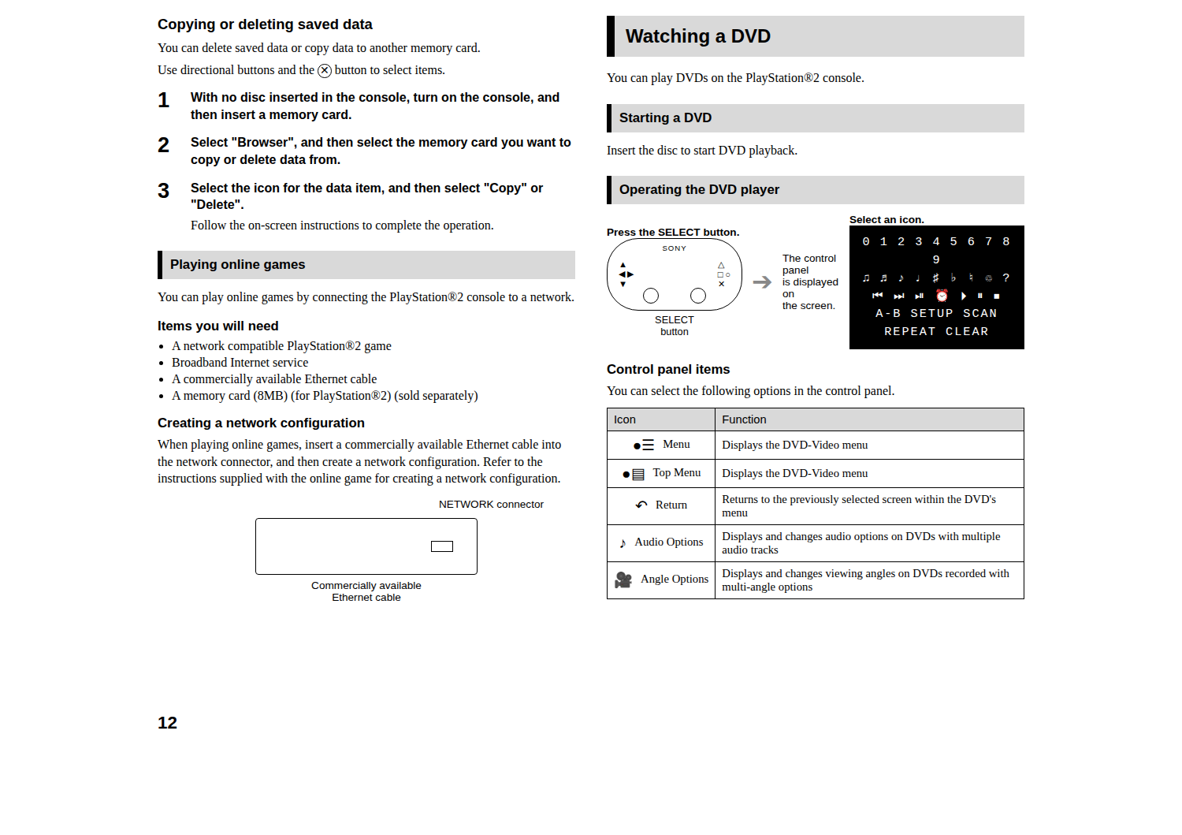Copying or deleting saved data
You can delete saved data or copy data to another memory card.
Use directional buttons and the ✕ button to select items.
With no disc inserted in the console, turn on the console, and then insert a memory card.
Select "Browser", and then select the memory card you want to copy or delete data from.
Select the icon for the data item, and then select "Copy" or "Delete". Follow the on-screen instructions to complete the operation.
Playing online games
You can play online games by connecting the PlayStation®2 console to a network.
Items you will need
A network compatible PlayStation®2 game
Broadband Internet service
A commercially available Ethernet cable
A memory card (8MB) (for PlayStation®2) (sold separately)
Creating a network configuration
When playing online games, insert a commercially available Ethernet cable into the network connector, and then create a network configuration. Refer to the instructions supplied with the online game for creating a network configuration.
NETWORK connector
Commercially available
Ethernet cable
Watching a DVD
You can play DVDs on the PlayStation®2 console.
Starting a DVD
Insert the disc to start DVD playback.
Operating the DVD player
Press the SELECT button.
SONY
▲
◀ ▶
▼
△
□ ○
✕
SELECT
button
➔
The control panel
is displayed on
the screen.
Select an icon.
0 1 2 3 4 5 6 7 8 9
♫ ♬ ♪ ♩ ♯ ♭ ♮ ♲ ?
⏮ ⏭ ⏯ ⏰ ⏵ ⏸ ⏹
A-B SETUP SCAN REPEAT CLEAR
Control panel items
You can select the following options in the control panel.
| Icon | Function |
| --- | --- |
| ●☰ Menu | Displays the DVD-Video menu |
| ●▤ Top Menu | Displays the DVD-Video menu |
| ↶ Return | Returns to the previously selected screen within the DVD's menu |
| ♪ Audio Options | Displays and changes audio options on DVDs with multiple audio tracks |
| 🎥 Angle Options | Displays and changes viewing angles on DVDs recorded with multi-angle options |
12